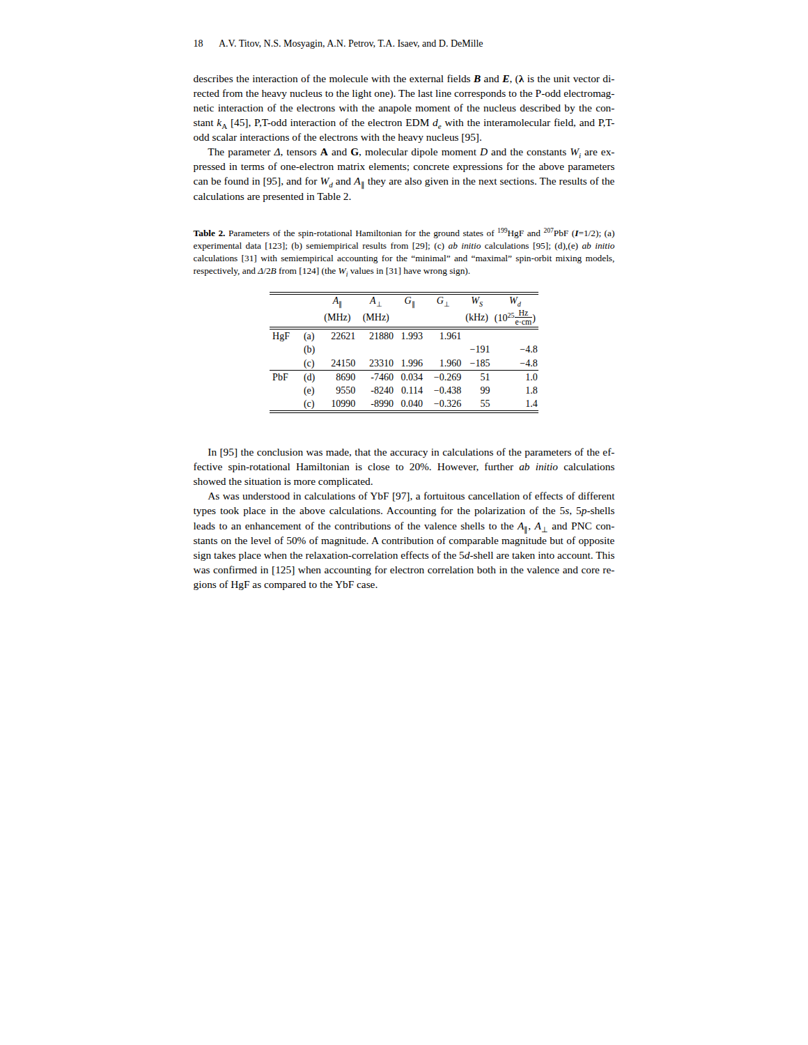18 A.V. Titov, N.S. Mosyagin, A.N. Petrov, T.A. Isaev, and D. DeMille
describes the interaction of the molecule with the external fields B and E, (λ is the unit vector directed from the heavy nucleus to the light one). The last line corresponds to the P-odd electromagnetic interaction of the electrons with the anapole moment of the nucleus described by the constant kA [45], P,T-odd interaction of the electron EDM de with the interamolecular field, and P,T-odd scalar interactions of the electrons with the heavy nucleus [95].
The parameter Δ, tensors A and G, molecular dipole moment D and the constants Wi are expressed in terms of one-electron matrix elements; concrete expressions for the above parameters can be found in [95], and for Wd and A∥ they are also given in the next sections. The results of the calculations are presented in Table 2.
Table 2. Parameters of the spin-rotational Hamiltonian for the ground states of 199HgF and 207PbF (I=1/2); (a) experimental data [123]; (b) semiempirical results from [29]; (c) ab initio calculations [95]; (d),(e) ab initio calculations [31] with semiempirical accounting for the “minimal” and “maximal” spin-orbit mixing models, respectively, and Δ/2B from [124] (the Wi values in [31] have wrong sign).
| | | A ∥ | A ⊥ | G ∥ | G ⊥ | W S | W d |
| | | (MHz) | (MHz) | | | (kHz) | (10 25 Hz e·cm ) |
| HgF | (a) | 22621 | 21880 | 1.993 | 1.961 | | |
| | (b) | | | | | −191 | −4.8 |
| | (c) | 24150 | 23310 | 1.996 | 1.960 | −185 | −4.8 |
| PbF | (d) | 8690 | -7460 | 0.034 | −0.269 | 51 | 1.0 |
| | (e) | 9550 | -8240 | 0.114 | −0.438 | 99 | 1.8 |
| | (c) | 10990 | -8990 | 0.040 | −0.326 | 55 | 1.4 |
In [95] the conclusion was made, that the accuracy in calculations of the parameters of the effective spin-rotational Hamiltonian is close to 20%. However, further ab initio calculations showed the situation is more complicated.
As was understood in calculations of YbF [97], a fortuitous cancellation of effects of different types took place in the above calculations. Accounting for the polarization of the 5s, 5p-shells leads to an enhancement of the contributions of the valence shells to the A∥, A⊥ and PNC constants on the level of 50% of magnitude. A contribution of comparable magnitude but of opposite sign takes place when the relaxation-correlation effects of the 5d-shell are taken into account. This was confirmed in [125] when accounting for electron correlation both in the valence and core regions of HgF as compared to the YbF case.